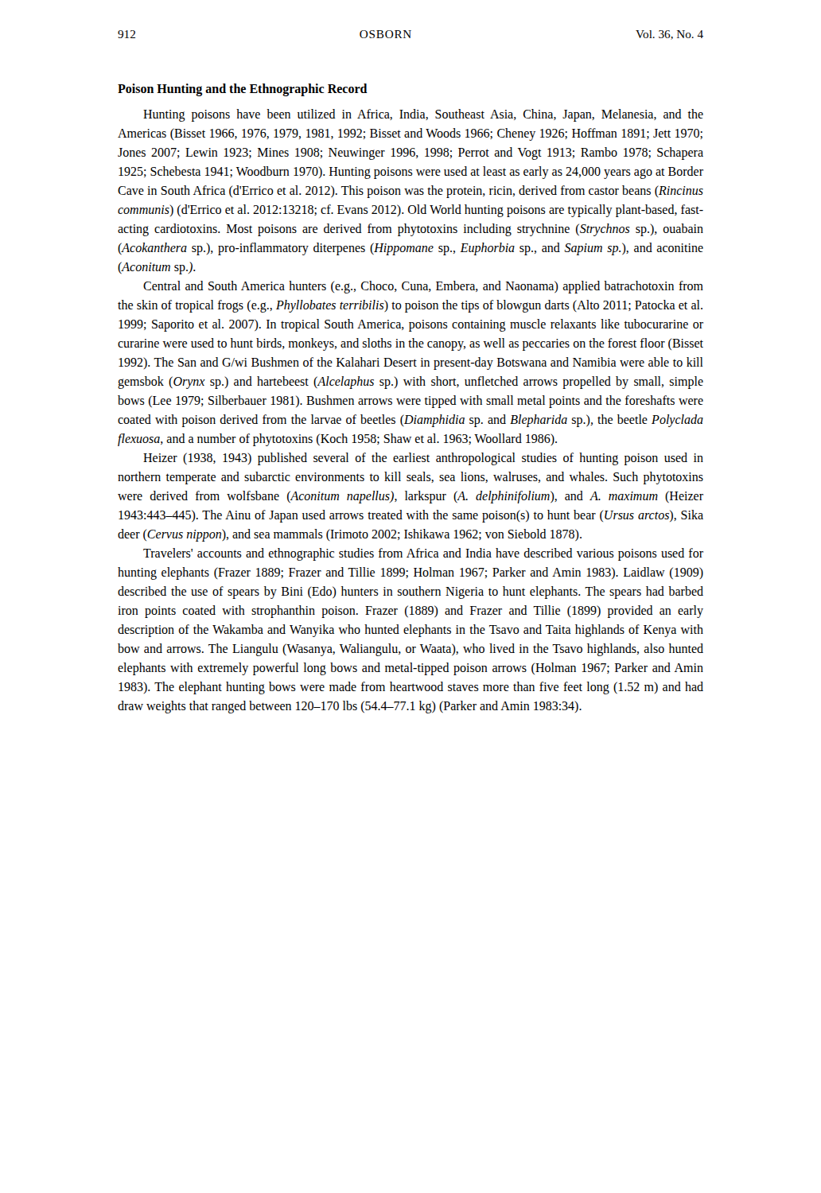912 OSBORN Vol. 36, No. 4
Poison Hunting and the Ethnographic Record
Hunting poisons have been utilized in Africa, India, Southeast Asia, China, Japan, Melanesia, and the Americas (Bisset 1966, 1976, 1979, 1981, 1992; Bisset and Woods 1966; Cheney 1926; Hoffman 1891; Jett 1970; Jones 2007; Lewin 1923; Mines 1908; Neuwinger 1996, 1998; Perrot and Vogt 1913; Rambo 1978; Schapera 1925; Schebesta 1941; Woodburn 1970). Hunting poisons were used at least as early as 24,000 years ago at Border Cave in South Africa (d'Errico et al. 2012). This poison was the protein, ricin, derived from castor beans (Rincinus communis) (d'Errico et al. 2012:13218; cf. Evans 2012). Old World hunting poisons are typically plant-based, fast-acting cardiotoxins. Most poisons are derived from phytotoxins including strychnine (Strychnos sp.), ouabain (Acokanthera sp.), pro-inflammatory diterpenes (Hippomane sp., Euphorbia sp., and Sapium sp.), and aconitine (Aconitum sp.).
Central and South America hunters (e.g., Choco, Cuna, Embera, and Naonama) applied batrachotoxin from the skin of tropical frogs (e.g., Phyllobates terribilis) to poison the tips of blowgun darts (Alto 2011; Patocka et al. 1999; Saporito et al. 2007). In tropical South America, poisons containing muscle relaxants like tubocurarine or curarine were used to hunt birds, monkeys, and sloths in the canopy, as well as peccaries on the forest floor (Bisset 1992). The San and G/wi Bushmen of the Kalahari Desert in present-day Botswana and Namibia were able to kill gemsbok (Orynx sp.) and hartebeest (Alcelaphus sp.) with short, unfletched arrows propelled by small, simple bows (Lee 1979; Silberbauer 1981). Bushmen arrows were tipped with small metal points and the foreshafts were coated with poison derived from the larvae of beetles (Diamphidia sp. and Blepharida sp.), the beetle Polyclada flexuosa, and a number of phytotoxins (Koch 1958; Shaw et al. 1963; Woollard 1986).
Heizer (1938, 1943) published several of the earliest anthropological studies of hunting poison used in northern temperate and subarctic environments to kill seals, sea lions, walruses, and whales. Such phytotoxins were derived from wolfsbane (Aconitum napellus), larkspur (A. delphinifolium), and A. maximum (Heizer 1943:443–445). The Ainu of Japan used arrows treated with the same poison(s) to hunt bear (Ursus arctos), Sika deer (Cervus nippon), and sea mammals (Irimoto 2002; Ishikawa 1962; von Siebold 1878).
Travelers' accounts and ethnographic studies from Africa and India have described various poisons used for hunting elephants (Frazer 1889; Frazer and Tillie 1899; Holman 1967; Parker and Amin 1983). Laidlaw (1909) described the use of spears by Bini (Edo) hunters in southern Nigeria to hunt elephants. The spears had barbed iron points coated with strophanthin poison. Frazer (1889) and Frazer and Tillie (1899) provided an early description of the Wakamba and Wanyika who hunted elephants in the Tsavo and Taita highlands of Kenya with bow and arrows. The Liangulu (Wasanya, Waliangulu, or Waata), who lived in the Tsavo highlands, also hunted elephants with extremely powerful long bows and metal-tipped poison arrows (Holman 1967; Parker and Amin 1983). The elephant hunting bows were made from heartwood staves more than five feet long (1.52 m) and had draw weights that ranged between 120–170 lbs (54.4–77.1 kg) (Parker and Amin 1983:34).